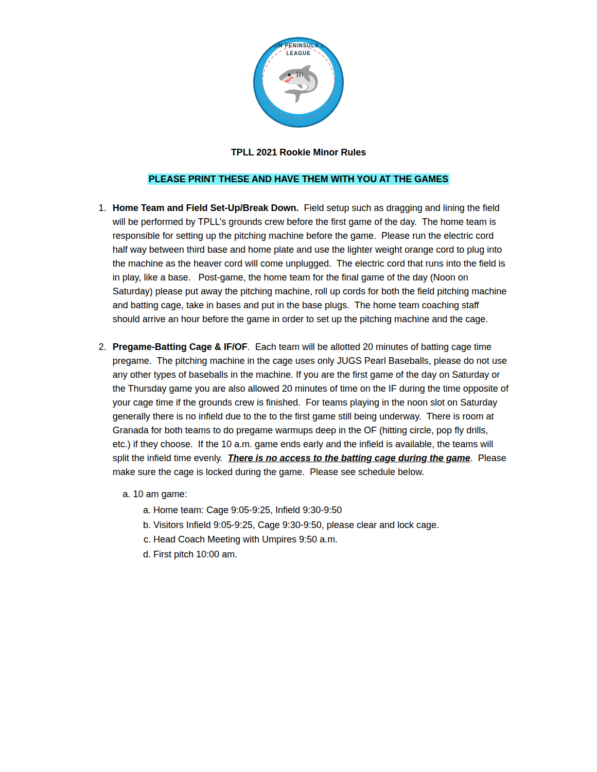Tiburon Peninsula Little League
🦈
TPLL 2021 Rookie Minor Rules
PLEASE PRINT THESE AND HAVE THEM WITH YOU AT THE GAMES
Home Team and Field Set-Up/Break Down. Field setup such as dragging and lining the field will be performed by TPLL’s grounds crew before the first game of the day. The home team is responsible for setting up the pitching machine before the game. Please run the electric cord half way between third base and home plate and use the lighter weight orange cord to plug into the machine as the heaver cord will come unplugged. The electric cord that runs into the field is in play, like a base. Post-game, the home team for the final game of the day (Noon on Saturday) please put away the pitching machine, roll up cords for both the field pitching machine and batting cage, take in bases and put in the base plugs. The home team coaching staff should arrive an hour before the game in order to set up the pitching machine and the cage.
Pregame-Batting Cage & IF/OF. Each team will be allotted 20 minutes of batting cage time pregame. The pitching machine in the cage uses only JUGS Pearl Baseballs, please do not use any other types of baseballs in the machine. If you are the first game of the day on Saturday or the Thursday game you are also allowed 20 minutes of time on the IF during the time opposite of your cage time if the grounds crew is finished. For teams playing in the noon slot on Saturday generally there is no infield due to the to the first game still being underway. There is room at Granada for both teams to do pregame warmups deep in the OF (hitting circle, pop fly drills, etc.) if they choose. If the 10 a.m. game ends early and the infield is available, the teams will split the infield time evenly. There is no access to the batting cage during the game. Please make sure the cage is locked during the game. Please see schedule below.
10 am game:
Home team: Cage 9:05-9:25, Infield 9:30-9:50
Visitors Infield 9:05-9:25, Cage 9:30-9:50, please clear and lock cage.
Head Coach Meeting with Umpires 9:50 a.m.
First pitch 10:00 am.